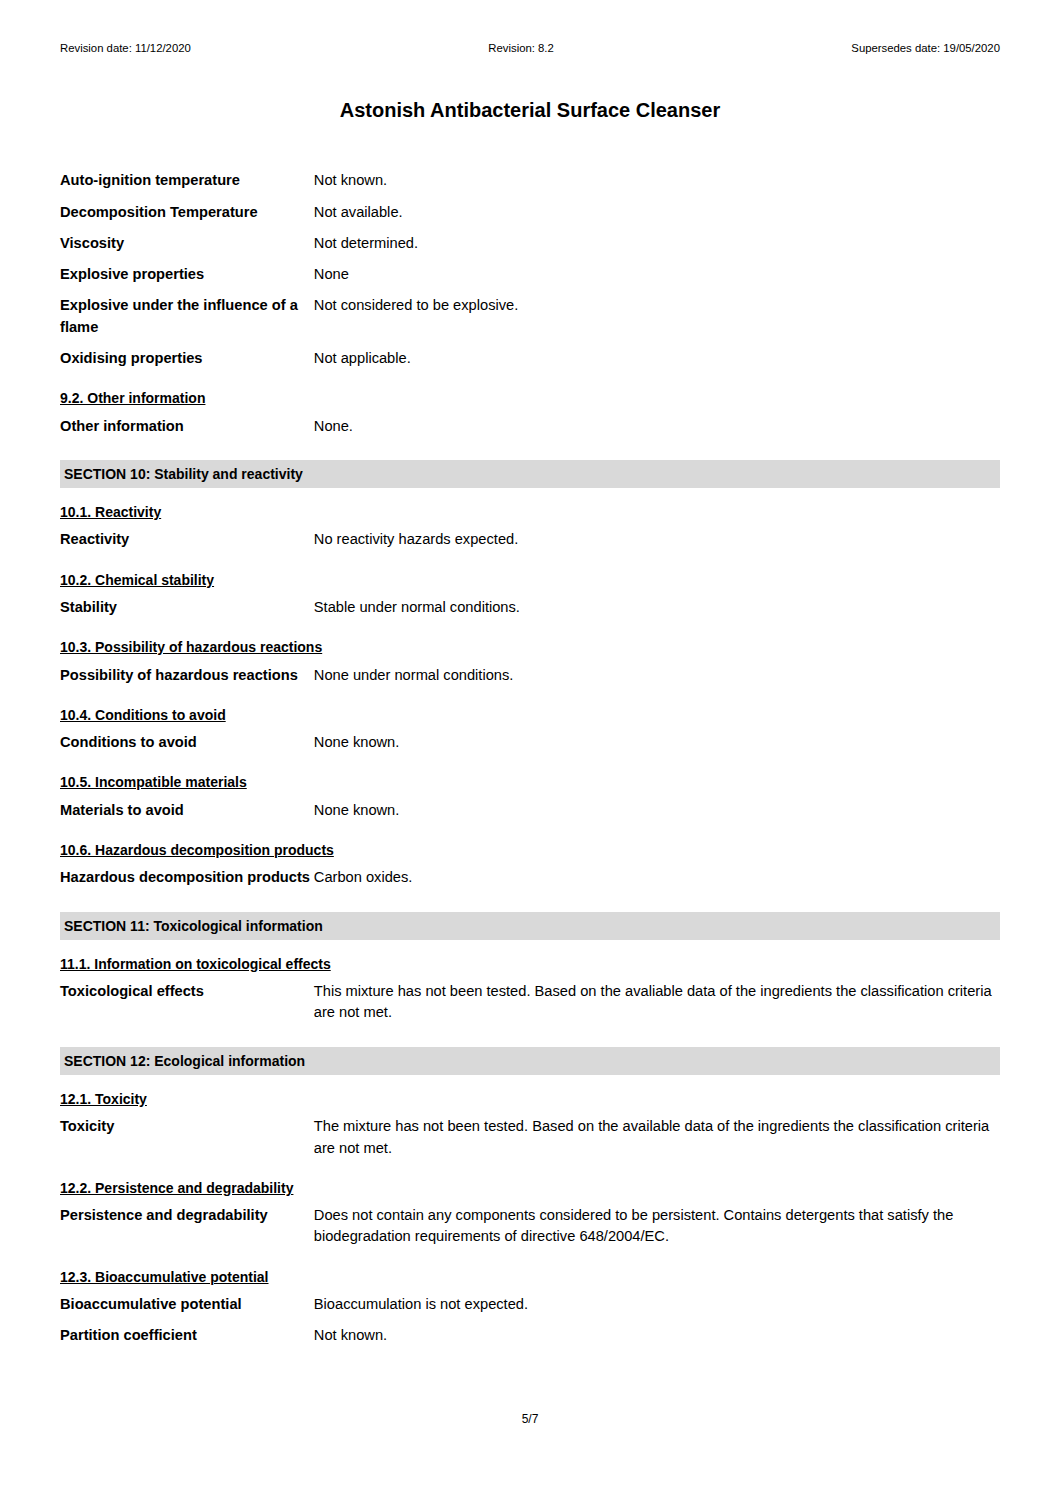Revision date: 11/12/2020 Revision: 8.2 Supersedes date: 19/05/2020
Astonish Antibacterial Surface Cleanser
| Auto-ignition temperature | Not known. |
| Decomposition Temperature | Not available. |
| Viscosity | Not determined. |
| Explosive properties | None |
| Explosive under the influence of a flame | Not considered to be explosive. |
| Oxidising properties | Not applicable. |
9.2. Other information
| Other information | None. |
SECTION 10: Stability and reactivity
10.1. Reactivity
| Reactivity | No reactivity hazards expected. |
10.2. Chemical stability
| Stability | Stable under normal conditions. |
10.3. Possibility of hazardous reactions
| Possibility of hazardous reactions | None under normal conditions. |
10.4. Conditions to avoid
| Conditions to avoid | None known. |
10.5. Incompatible materials
| Materials to avoid | None known. |
10.6. Hazardous decomposition products
| Hazardous decomposition products | Carbon oxides. |
SECTION 11: Toxicological information
11.1. Information on toxicological effects
| Toxicological effects | This mixture has not been tested. Based on the avaliable data of the ingredients the classification criteria are not met. |
SECTION 12: Ecological information
12.1. Toxicity
| Toxicity | The mixture has not been tested. Based on the available data of the ingredients the classification criteria are not met. |
12.2. Persistence and degradability
| Persistence and degradability | Does not contain any components considered to be persistent. Contains detergents that satisfy the biodegradation requirements of directive 648/2004/EC. |
12.3. Bioaccumulative potential
| Bioaccumulative potential | Bioaccumulation is not expected. |
| Partition coefficient | Not known. |
5/7